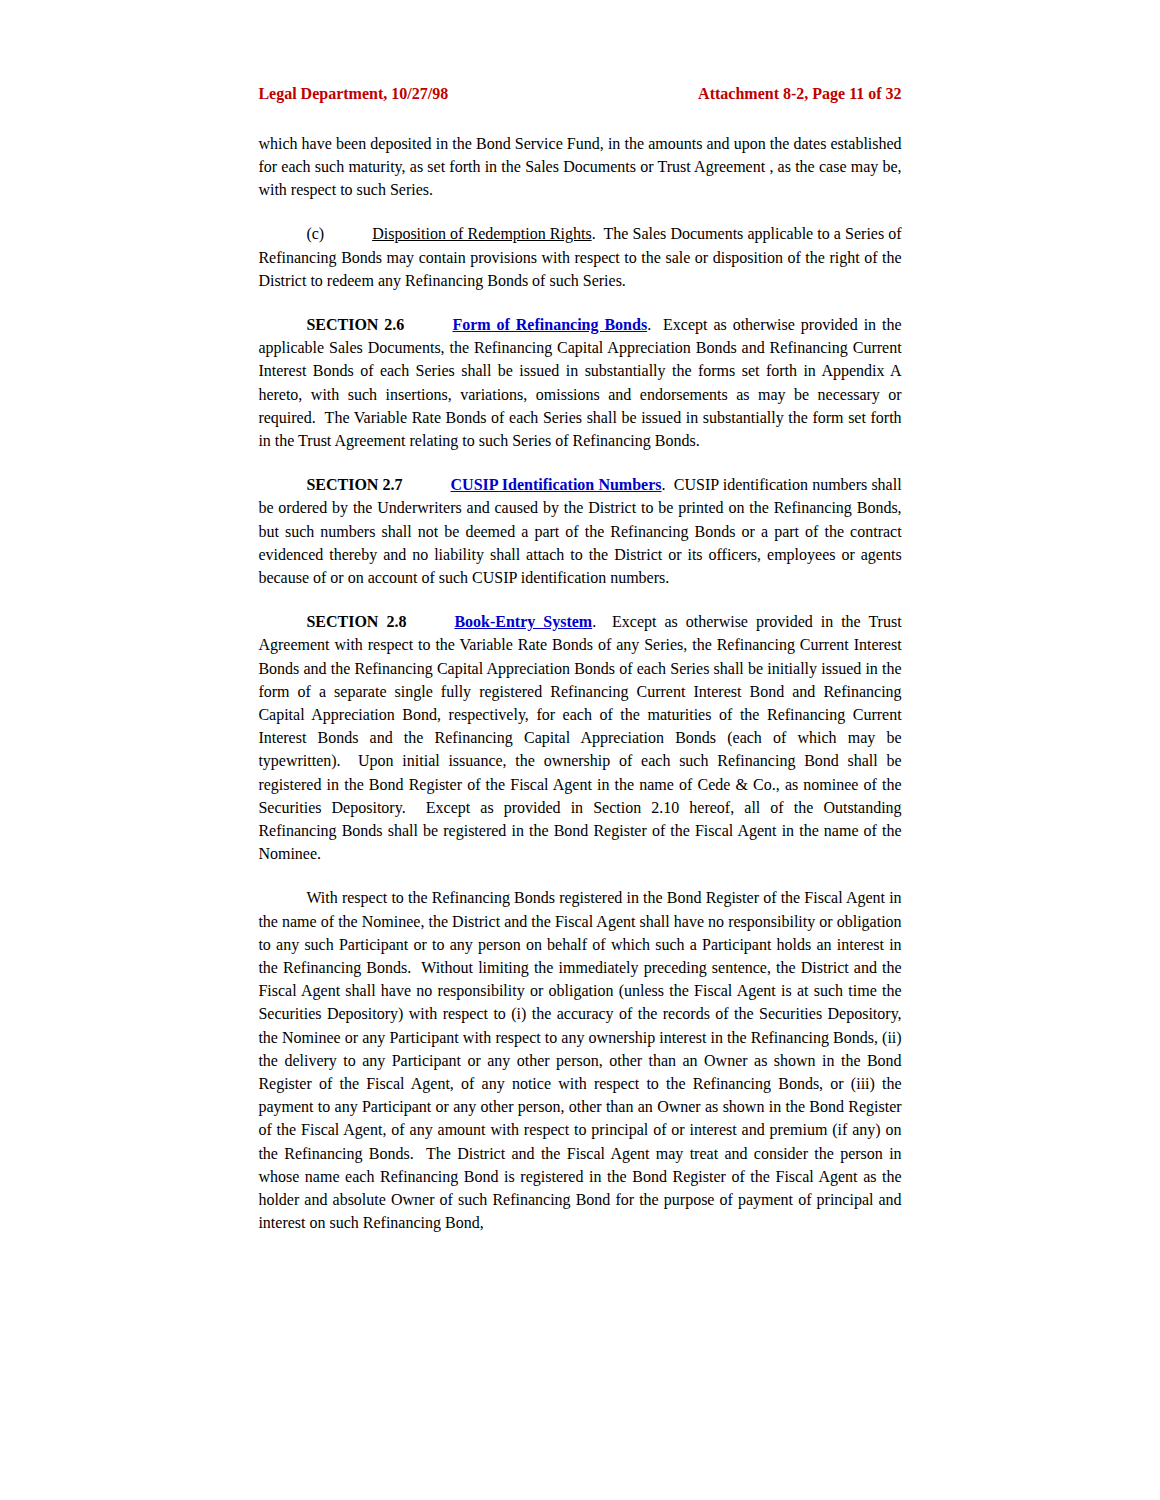Legal Department, 10/27/98 Attachment 8-2, Page 11 of 32
which have been deposited in the Bond Service Fund, in the amounts and upon the dates established for each such maturity, as set forth in the Sales Documents or Trust Agreement , as the case may be, with respect to such Series.
(c) Disposition of Redemption Rights. The Sales Documents applicable to a Series of Refinancing Bonds may contain provisions with respect to the sale or disposition of the right of the District to redeem any Refinancing Bonds of such Series.
SECTION 2.6 Form of Refinancing Bonds. Except as otherwise provided in the applicable Sales Documents, the Refinancing Capital Appreciation Bonds and Refinancing Current Interest Bonds of each Series shall be issued in substantially the forms set forth in Appendix A hereto, with such insertions, variations, omissions and endorsements as may be necessary or required. The Variable Rate Bonds of each Series shall be issued in substantially the form set forth in the Trust Agreement relating to such Series of Refinancing Bonds.
SECTION 2.7 CUSIP Identification Numbers. CUSIP identification numbers shall be ordered by the Underwriters and caused by the District to be printed on the Refinancing Bonds, but such numbers shall not be deemed a part of the Refinancing Bonds or a part of the contract evidenced thereby and no liability shall attach to the District or its officers, employees or agents because of or on account of such CUSIP identification numbers.
SECTION 2.8 Book-Entry System. Except as otherwise provided in the Trust Agreement with respect to the Variable Rate Bonds of any Series, the Refinancing Current Interest Bonds and the Refinancing Capital Appreciation Bonds of each Series shall be initially issued in the form of a separate single fully registered Refinancing Current Interest Bond and Refinancing Capital Appreciation Bond, respectively, for each of the maturities of the Refinancing Current Interest Bonds and the Refinancing Capital Appreciation Bonds (each of which may be typewritten). Upon initial issuance, the ownership of each such Refinancing Bond shall be registered in the Bond Register of the Fiscal Agent in the name of Cede & Co., as nominee of the Securities Depository. Except as provided in Section 2.10 hereof, all of the Outstanding Refinancing Bonds shall be registered in the Bond Register of the Fiscal Agent in the name of the Nominee.
With respect to the Refinancing Bonds registered in the Bond Register of the Fiscal Agent in the name of the Nominee, the District and the Fiscal Agent shall have no responsibility or obligation to any such Participant or to any person on behalf of which such a Participant holds an interest in the Refinancing Bonds. Without limiting the immediately preceding sentence, the District and the Fiscal Agent shall have no responsibility or obligation (unless the Fiscal Agent is at such time the Securities Depository) with respect to (i) the accuracy of the records of the Securities Depository, the Nominee or any Participant with respect to any ownership interest in the Refinancing Bonds, (ii) the delivery to any Participant or any other person, other than an Owner as shown in the Bond Register of the Fiscal Agent, of any notice with respect to the Refinancing Bonds, or (iii) the payment to any Participant or any other person, other than an Owner as shown in the Bond Register of the Fiscal Agent, of any amount with respect to principal of or interest and premium (if any) on the Refinancing Bonds. The District and the Fiscal Agent may treat and consider the person in whose name each Refinancing Bond is registered in the Bond Register of the Fiscal Agent as the holder and absolute Owner of such Refinancing Bond for the purpose of payment of principal and interest on such Refinancing Bond,